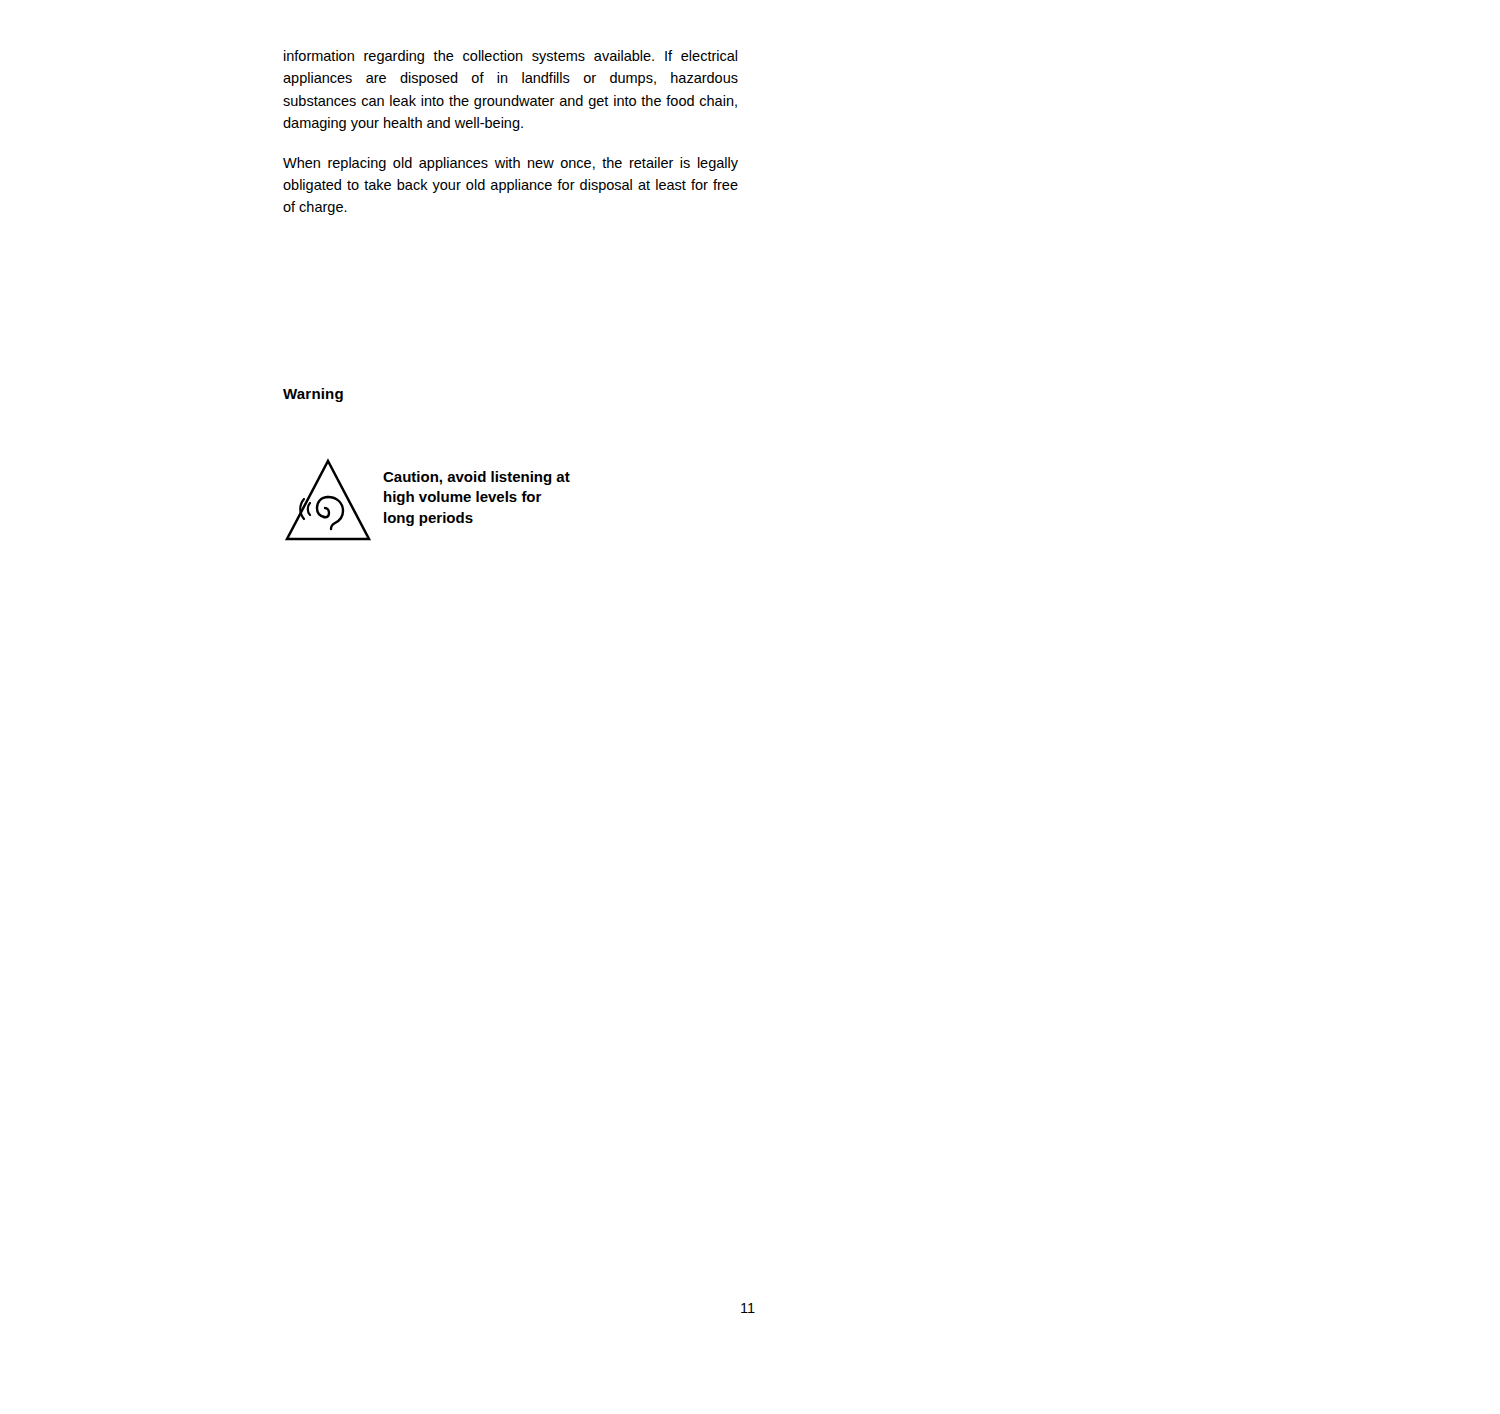information regarding the collection systems available. If electrical appliances are disposed of in landfills or dumps, hazardous substances can leak into the groundwater and get into the food chain, damaging your health and well-being.
When replacing old appliances with new once, the retailer is legally obligated to take back your old appliance for disposal at least for free of charge.
Warning
Caution, avoid listening at
high volume levels for
long periods
11